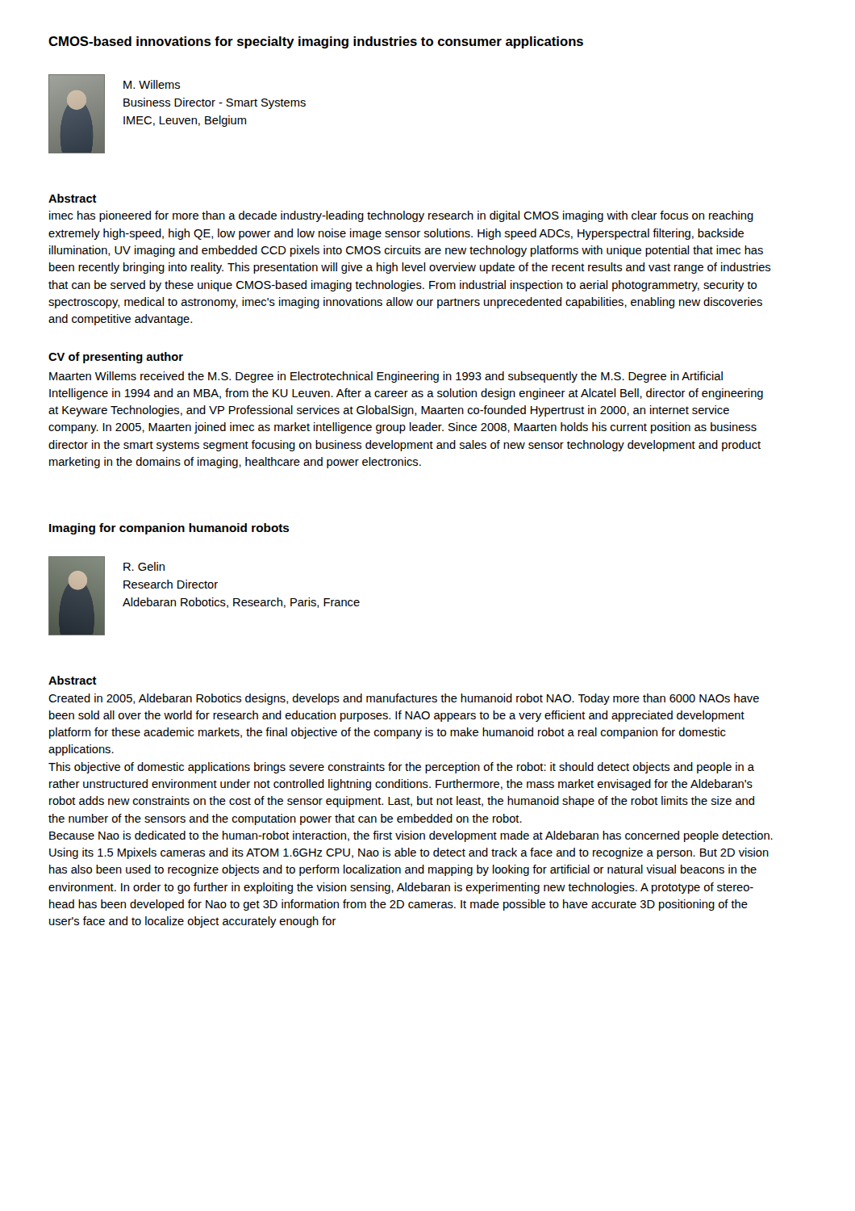CMOS-based innovations for specialty imaging industries to consumer applications
M. Willems
Business Director - Smart Systems
IMEC, Leuven, Belgium
Abstract
imec has pioneered for more than a decade industry-leading technology research in digital CMOS imaging with clear focus on reaching extremely high-speed, high QE, low power and low noise image sensor solutions. High speed ADCs, Hyperspectral filtering, backside illumination, UV imaging and embedded CCD pixels into CMOS circuits are new technology platforms with unique potential that imec has been recently bringing into reality. This presentation will give a high level overview update of the recent results and vast range of industries that can be served by these unique CMOS-based imaging technologies. From industrial inspection to aerial photogrammetry, security to spectroscopy, medical to astronomy, imec's imaging innovations allow our partners unprecedented capabilities, enabling new discoveries and competitive advantage.
CV of presenting author
Maarten Willems received the M.S. Degree in Electrotechnical Engineering in 1993 and subsequently the M.S. Degree in Artificial Intelligence in 1994 and an MBA, from the KU Leuven. After a career as a solution design engineer at Alcatel Bell, director of engineering at Keyware Technologies, and VP Professional services at GlobalSign, Maarten co-founded Hypertrust in 2000, an internet service company. In 2005, Maarten joined imec as market intelligence group leader. Since 2008, Maarten holds his current position as business director in the smart systems segment focusing on business development and sales of new sensor technology development and product marketing in the domains of imaging, healthcare and power electronics.
Imaging for companion humanoid robots
R. Gelin
Research Director
Aldebaran Robotics, Research, Paris, France
Abstract
Created in 2005, Aldebaran Robotics designs, develops and manufactures the humanoid robot NAO. Today more than 6000 NAOs have been sold all over the world for research and education purposes. If NAO appears to be a very efficient and appreciated development platform for these academic markets, the final objective of the company is to make humanoid robot a real companion for domestic applications.
This objective of domestic applications brings severe constraints for the perception of the robot: it should detect objects and people in a rather unstructured environment under not controlled lightning conditions. Furthermore, the mass market envisaged for the Aldebaran's robot adds new constraints on the cost of the sensor equipment. Last, but not least, the humanoid shape of the robot limits the size and the number of the sensors and the computation power that can be embedded on the robot.
Because Nao is dedicated to the human-robot interaction, the first vision development made at Aldebaran has concerned people detection. Using its 1.5 Mpixels cameras and its ATOM 1.6GHz CPU, Nao is able to detect and track a face and to recognize a person. But 2D vision has also been used to recognize objects and to perform localization and mapping by looking for artificial or natural visual beacons in the environment. In order to go further in exploiting the vision sensing, Aldebaran is experimenting new technologies. A prototype of stereo-head has been developed for Nao to get 3D information from the 2D cameras. It made possible to have accurate 3D positioning of the user's face and to localize object accurately enough for